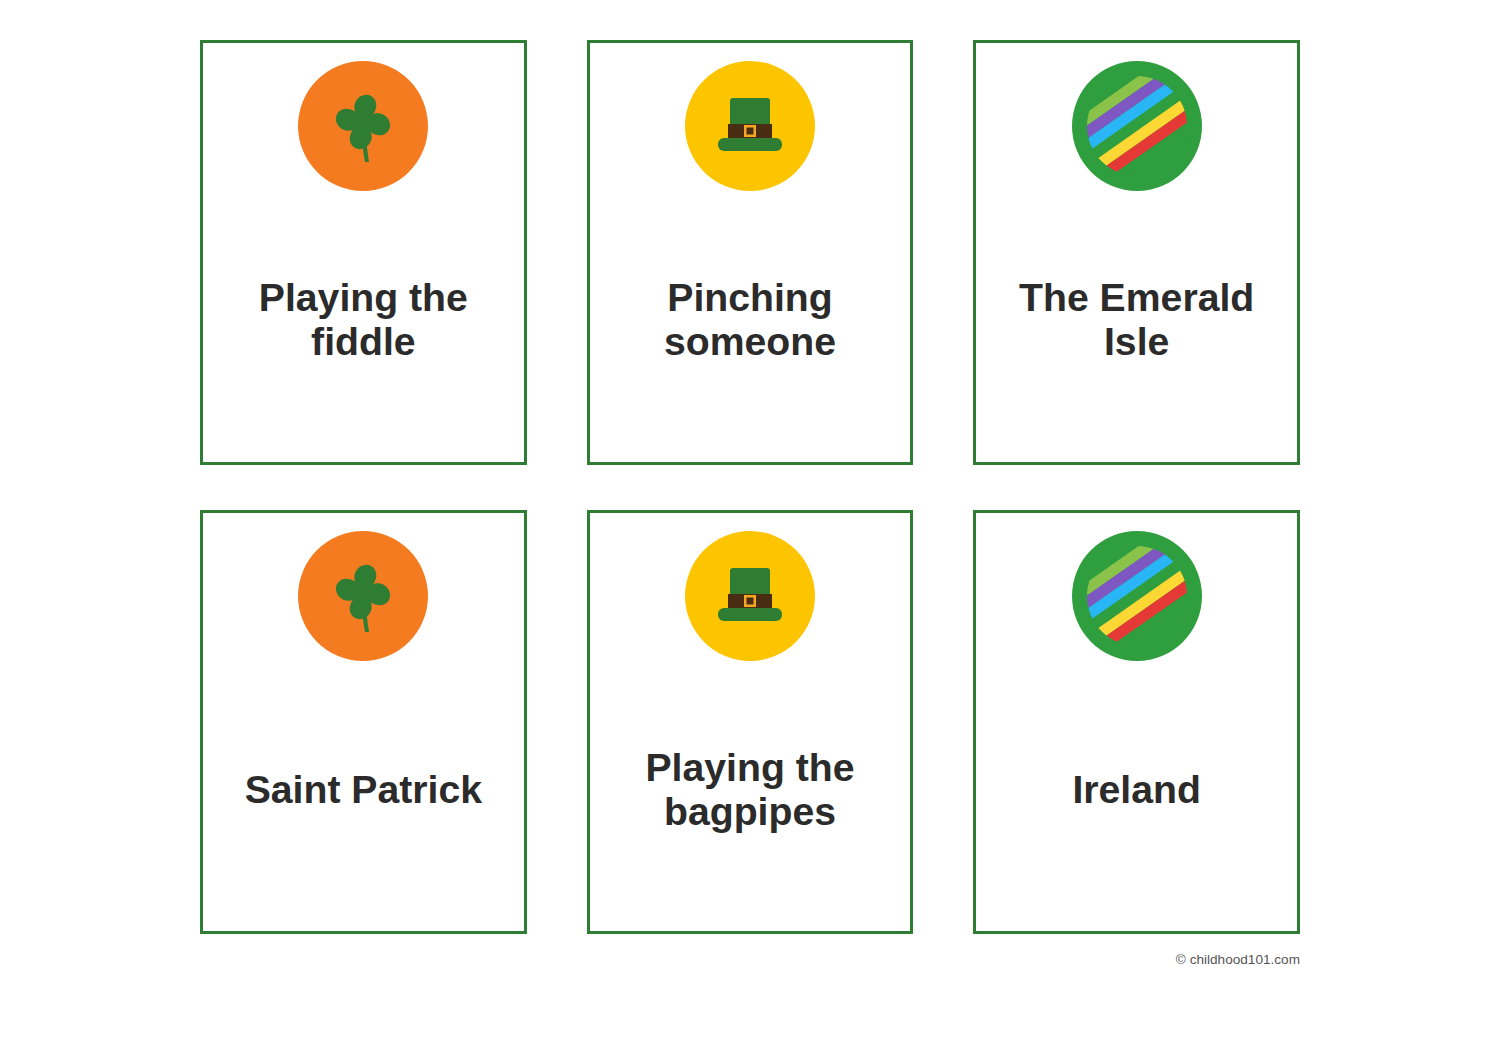St Patrick's Day Charades Cards
Playing the fiddle
Pinching someone
The Emerald Isle
Saint Patrick
Playing the bagpipes
Ireland
© childhood101.com